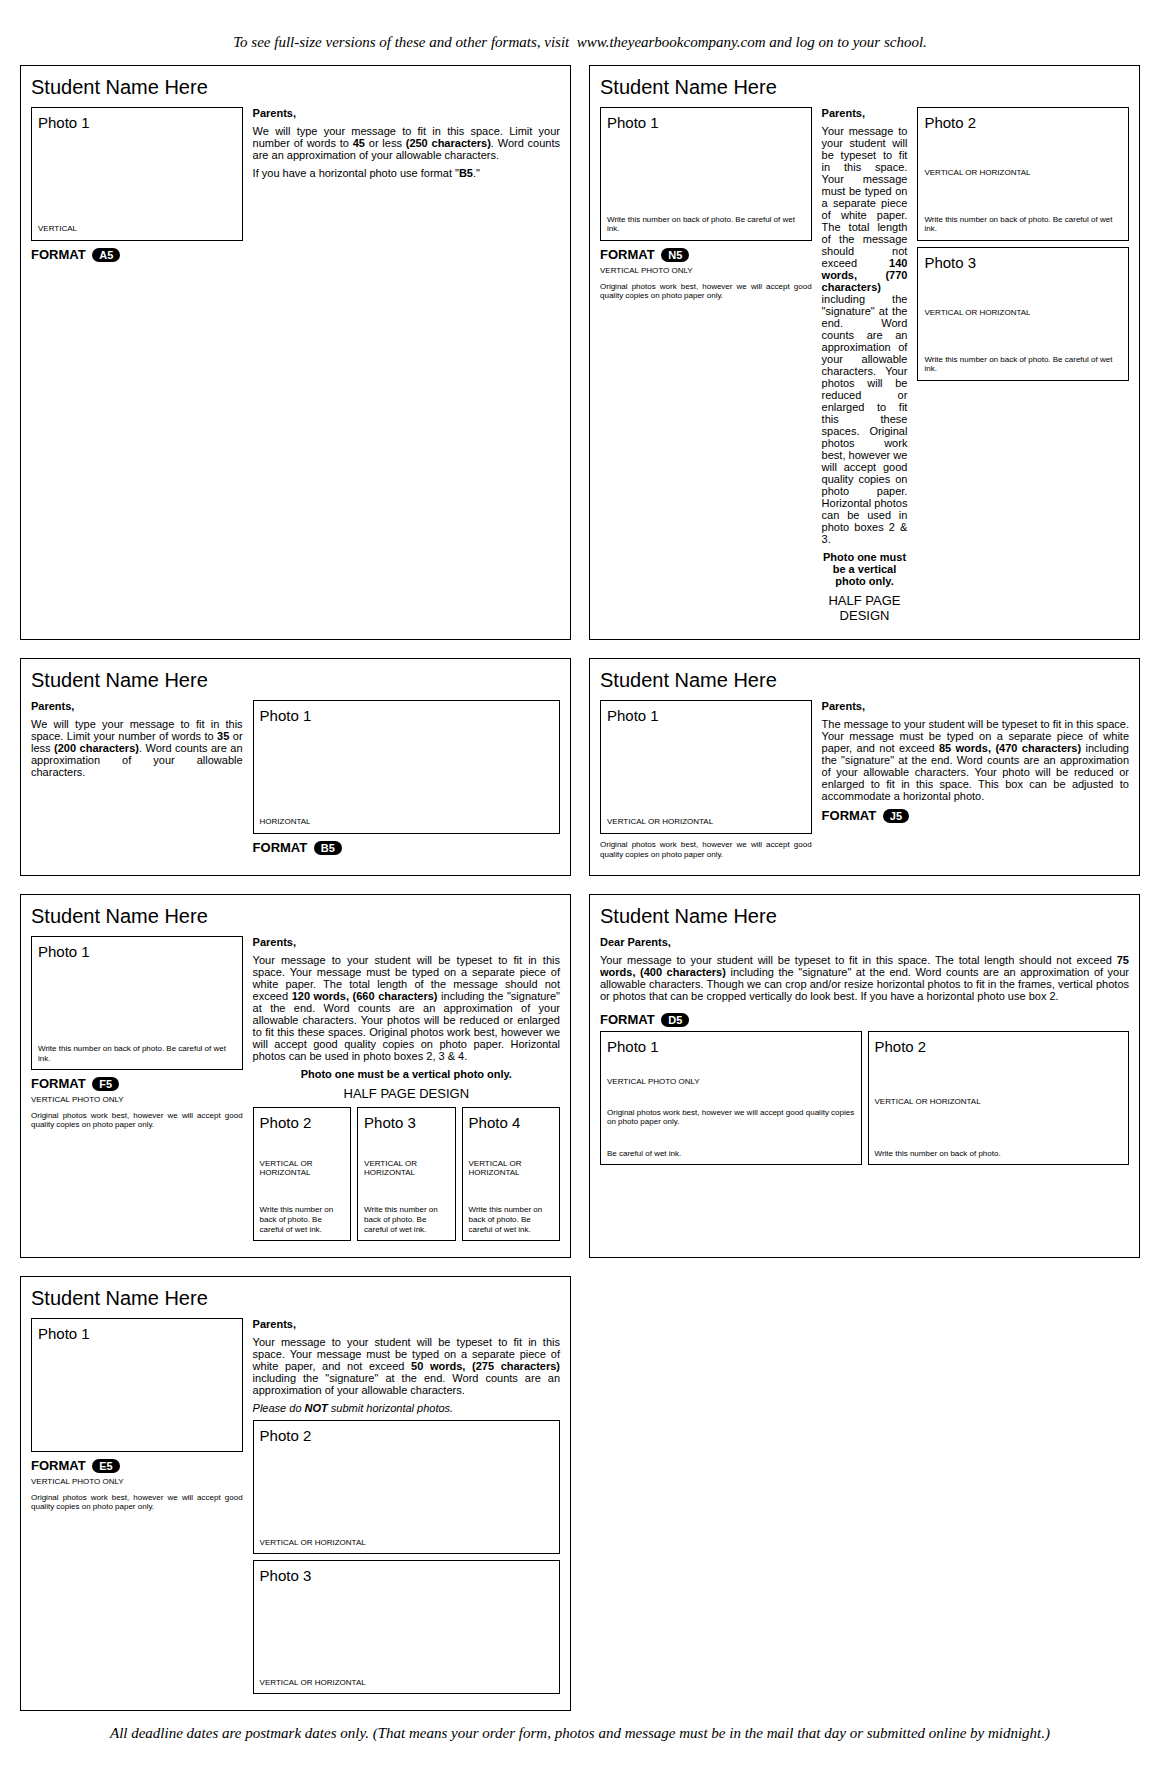To see full-size versions of these and other formats, visit www.theyearbookcompany.com and log on to your school.
Student Name Here
Photo 1 VERTICAL
FORMAT A5
Parents,
We will type your message to fit in this space. Limit your number of words to 45 or less (250 characters). Word counts are an approximation of your allowable characters.
If you have a horizontal photo use format "B5."
Student Name Here
Photo 1 Write this number on back of photo. Be careful of wet ink.
FORMAT N5
VERTICAL PHOTO ONLY
Original photos work best, however we will accept good quality copies on photo paper only.
Parents,
Your message to your student will be typeset to fit in this space. Your message must be typed on a separate piece of white paper. The total length of the message should not exceed 140 words, (770 characters) including the "signature" at the end. Word counts are an approximation of your allowable characters. Your photos will be reduced or enlarged to fit this these spaces. Original photos work best, however we will accept good quality copies on photo paper. Horizontal photos can be used in photo boxes 2 & 3.
Photo one must be a vertical photo only.
HALF PAGE DESIGN
Photo 2 VERTICAL OR HORIZONTAL Write this number on back of photo. Be careful of wet ink.
Photo 3 VERTICAL OR HORIZONTAL Write this number on back of photo. Be careful of wet ink.
Student Name Here
Parents,
We will type your message to fit in this space. Limit your number of words to 35 or less (200 characters). Word counts are an approximation of your allowable characters.
Photo 1 HORIZONTAL
FORMAT B5
Student Name Here
Photo 1 VERTICAL OR HORIZONTAL
Original photos work best, however we will accept good quality copies on photo paper only.
Parents,
The message to your student will be typeset to fit in this space. Your message must be typed on a separate piece of white paper, and not exceed 85 words, (470 characters) including the "signature" at the end. Word counts are an approximation of your allowable characters. Your photo will be reduced or enlarged to fit in this space. This box can be adjusted to accommodate a horizontal photo.
FORMAT J5
Student Name Here
Photo 1 Write this number on back of photo. Be careful of wet ink.
FORMAT F5
VERTICAL PHOTO ONLY
Original photos work best, however we will accept good quality copies on photo paper only.
Parents,
Your message to your student will be typeset to fit in this space. Your message must be typed on a separate piece of white paper. The total length of the message should not exceed 120 words, (660 characters) including the "signature" at the end. Word counts are an approximation of your allowable characters. Your photos will be reduced or enlarged to fit this these spaces. Original photos work best, however we will accept good quality copies on photo paper. Horizontal photos can be used in photo boxes 2, 3 & 4.
Photo one must be a vertical photo only.
HALF PAGE DESIGN
Photo 2 VERTICAL OR HORIZONTAL Write this number on back of photo. Be careful of wet ink.
Photo 3 VERTICAL OR HORIZONTAL Write this number on back of photo. Be careful of wet ink.
Photo 4 VERTICAL OR HORIZONTAL Write this number on back of photo. Be careful of wet ink.
Student Name Here
Dear Parents,
Your message to your student will be typeset to fit in this space. The total length should not exceed 75 words, (400 characters) including the "signature" at the end. Word counts are an approximation of your allowable characters. Though we can crop and/or resize horizontal photos to fit in the frames, vertical photos or photos that can be cropped vertically do look best. If you have a horizontal photo use box 2.
FORMAT D5
Photo 1 VERTICAL PHOTO ONLY Original photos work best, however we will accept good quality copies on photo paper only. Be careful of wet ink.
Photo 2 VERTICAL OR HORIZONTAL Write this number on back of photo.
Student Name Here
Photo 1
FORMAT E5
VERTICAL PHOTO ONLY
Original photos work best, however we will accept good quality copies on photo paper only.
Parents,
Your message to your student will be typeset to fit in this space. Your message must be typed on a separate piece of white paper, and not exceed 50 words, (275 characters) including the "signature" at the end. Word counts are an approximation of your allowable characters.
Please do NOT submit horizontal photos.
Photo 2 VERTICAL OR HORIZONTAL
Photo 3 VERTICAL OR HORIZONTAL
All deadline dates are postmark dates only. (That means your order form, photos and message must be in the mail that day or submitted online by midnight.)